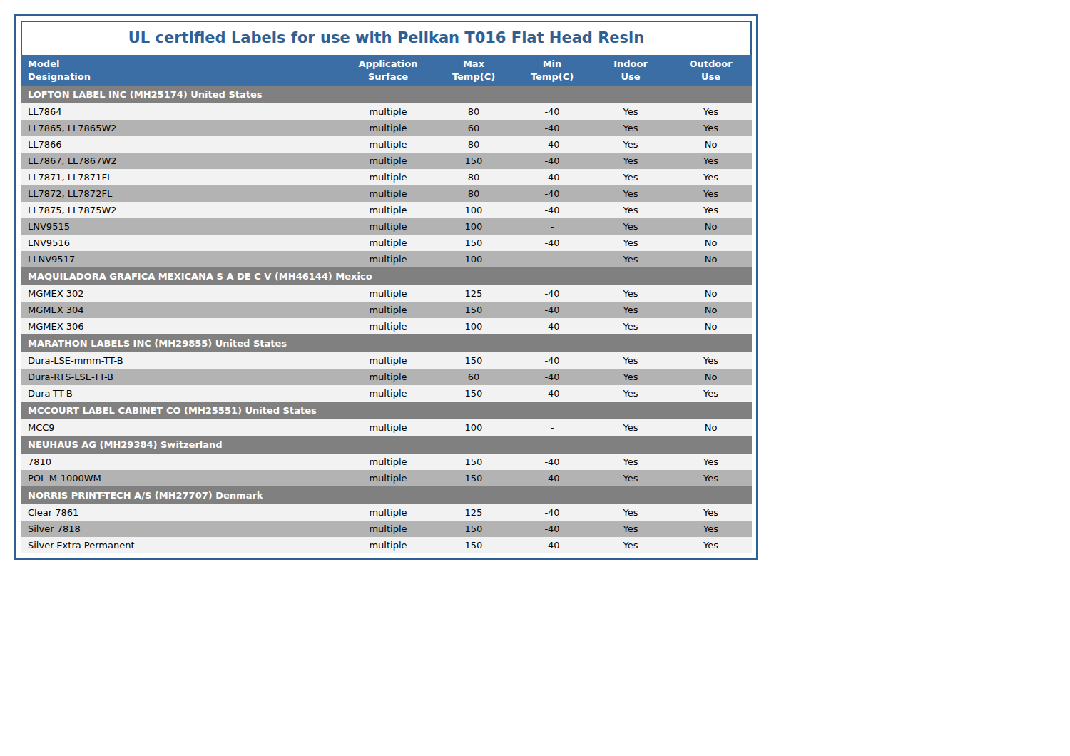UL certified Labels for use with Pelikan T016 Flat Head Resin
| Model Designation | Application Surface | Max Temp(C) | Min Temp(C) | Indoor Use | Outdoor Use |
| --- | --- | --- | --- | --- | --- |
| LOFTON LABEL INC (MH25174) United States |
| LL7864 | multiple | 80 | -40 | Yes | Yes |
| LL7865, LL7865W2 | multiple | 60 | -40 | Yes | Yes |
| LL7866 | multiple | 80 | -40 | Yes | No |
| LL7867, LL7867W2 | multiple | 150 | -40 | Yes | Yes |
| LL7871, LL7871FL | multiple | 80 | -40 | Yes | Yes |
| LL7872, LL7872FL | multiple | 80 | -40 | Yes | Yes |
| LL7875, LL7875W2 | multiple | 100 | -40 | Yes | Yes |
| LNV9515 | multiple | 100 | - | Yes | No |
| LNV9516 | multiple | 150 | -40 | Yes | No |
| LLNV9517 | multiple | 100 | - | Yes | No |
| MAQUILADORA GRAFICA MEXICANA S A DE C V (MH46144) Mexico |
| MGMEX 302 | multiple | 125 | -40 | Yes | No |
| MGMEX 304 | multiple | 150 | -40 | Yes | No |
| MGMEX 306 | multiple | 100 | -40 | Yes | No |
| MARATHON LABELS INC (MH29855) United States |
| Dura-LSE-mmm-TT-B | multiple | 150 | -40 | Yes | Yes |
| Dura-RTS-LSE-TT-B | multiple | 60 | -40 | Yes | No |
| Dura-TT-B | multiple | 150 | -40 | Yes | Yes |
| MCCOURT LABEL CABINET CO (MH25551) United States |
| MCC9 | multiple | 100 | - | Yes | No |
| NEUHAUS AG (MH29384) Switzerland |
| 7810 | multiple | 150 | -40 | Yes | Yes |
| POL-M-1000WM | multiple | 150 | -40 | Yes | Yes |
| NORRIS PRINT-TECH A/S (MH27707) Denmark |
| Clear 7861 | multiple | 125 | -40 | Yes | Yes |
| Silver 7818 | multiple | 150 | -40 | Yes | Yes |
| Silver-Extra Permanent | multiple | 150 | -40 | Yes | Yes |